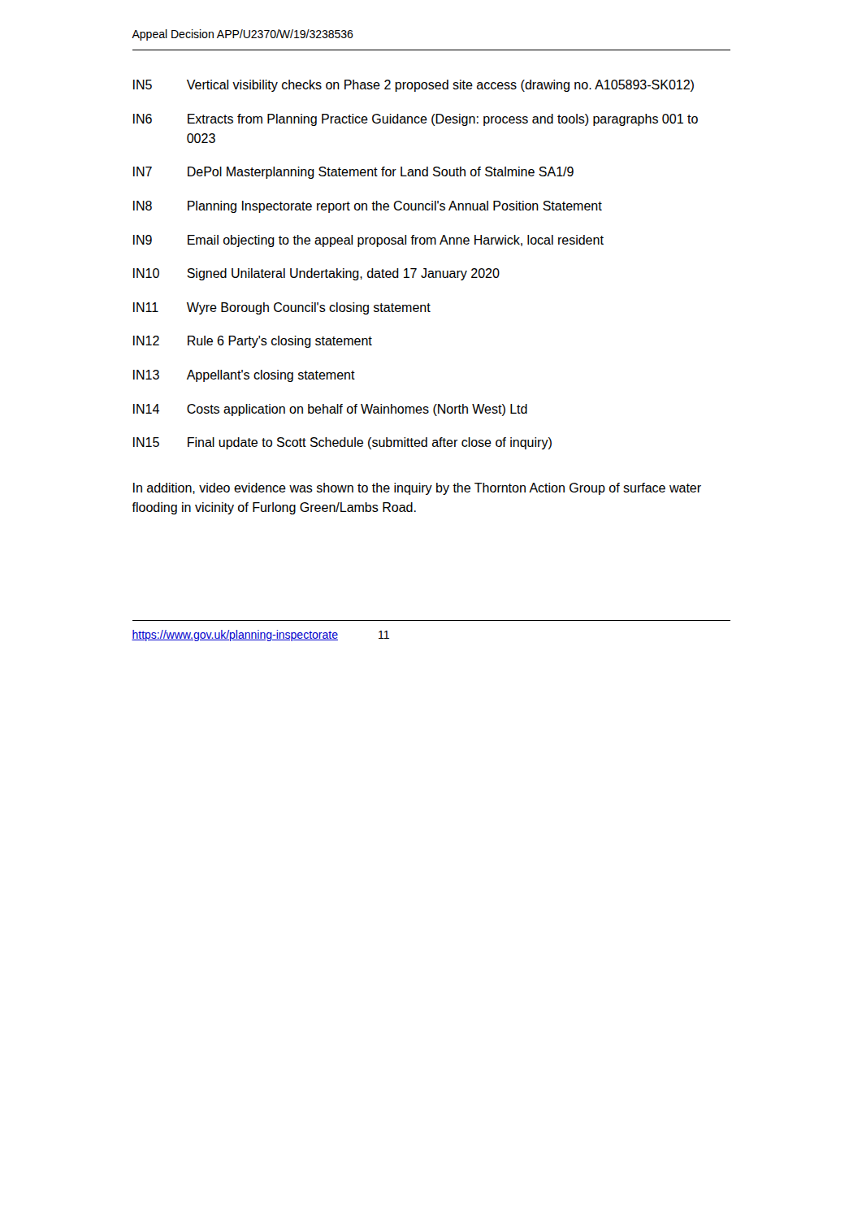Appeal Decision APP/U2370/W/19/3238536
IN5
Vertical visibility checks on Phase 2 proposed site access (drawing no. A105893-SK012)
IN6
Extracts from Planning Practice Guidance (Design: process and tools) paragraphs 001 to 0023
IN7
DePol Masterplanning Statement for Land South of Stalmine SA1/9
IN8
Planning Inspectorate report on the Council's Annual Position Statement
IN9
Email objecting to the appeal proposal from Anne Harwick, local resident
IN10
Signed Unilateral Undertaking, dated 17 January 2020
IN11
Wyre Borough Council's closing statement
IN12
Rule 6 Party's closing statement
IN13
Appellant's closing statement
IN14
Costs application on behalf of Wainhomes (North West) Ltd
IN15
Final update to Scott Schedule (submitted after close of inquiry)
In addition, video evidence was shown to the inquiry by the Thornton Action Group of surface water flooding in vicinity of Furlong Green/Lambs Road.
https://www.gov.uk/planning-inspectorate 11